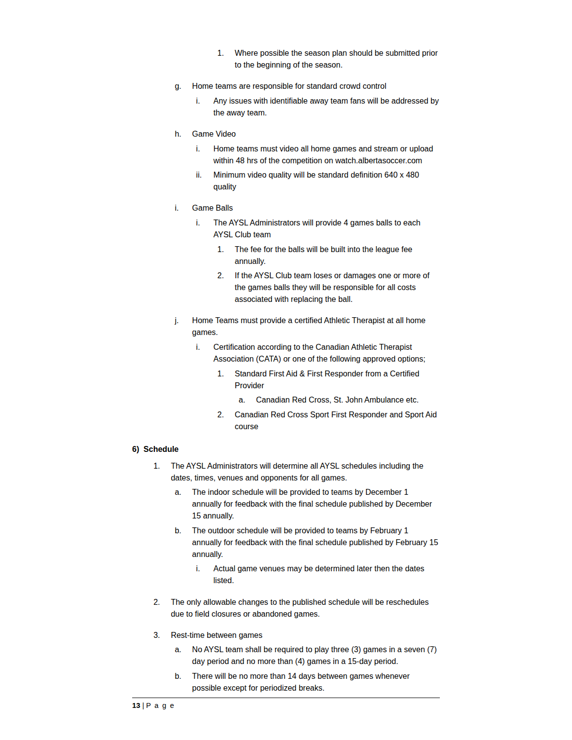1. Where possible the season plan should be submitted prior to the beginning of the season.
g. Home teams are responsible for standard crowd control
i. Any issues with identifiable away team fans will be addressed by the away team.
h. Game Video
i. Home teams must video all home games and stream or upload within 48 hrs of the competition on watch.albertasoccer.com
ii. Minimum video quality will be standard definition 640 x 480 quality
i. Game Balls
i. The AYSL Administrators will provide 4 games balls to each AYSL Club team
1. The fee for the balls will be built into the league fee annually.
2. If the AYSL Club team loses or damages one or more of the games balls they will be responsible for all costs associated with replacing the ball.
j. Home Teams must provide a certified Athletic Therapist at all home games.
i. Certification according to the Canadian Athletic Therapist Association (CATA) or one of the following approved options;
1. Standard First Aid & First Responder from a Certified Provider
a. Canadian Red Cross, St. John Ambulance etc.
2. Canadian Red Cross Sport First Responder and Sport Aid course
6) Schedule
1. The AYSL Administrators will determine all AYSL schedules including the dates, times, venues and opponents for all games.
a. The indoor schedule will be provided to teams by December 1 annually for feedback with the final schedule published by December 15 annually.
b. The outdoor schedule will be provided to teams by February 1 annually for feedback with the final schedule published by February 15 annually.
i. Actual game venues may be determined later then the dates listed.
2. The only allowable changes to the published schedule will be reschedules due to field closures or abandoned games.
3. Rest-time between games
a. No AYSL team shall be required to play three (3) games in a seven (7) day period and no more than (4) games in a 15-day period.
b. There will be no more than 14 days between games whenever possible except for periodized breaks.
13 | P a g e